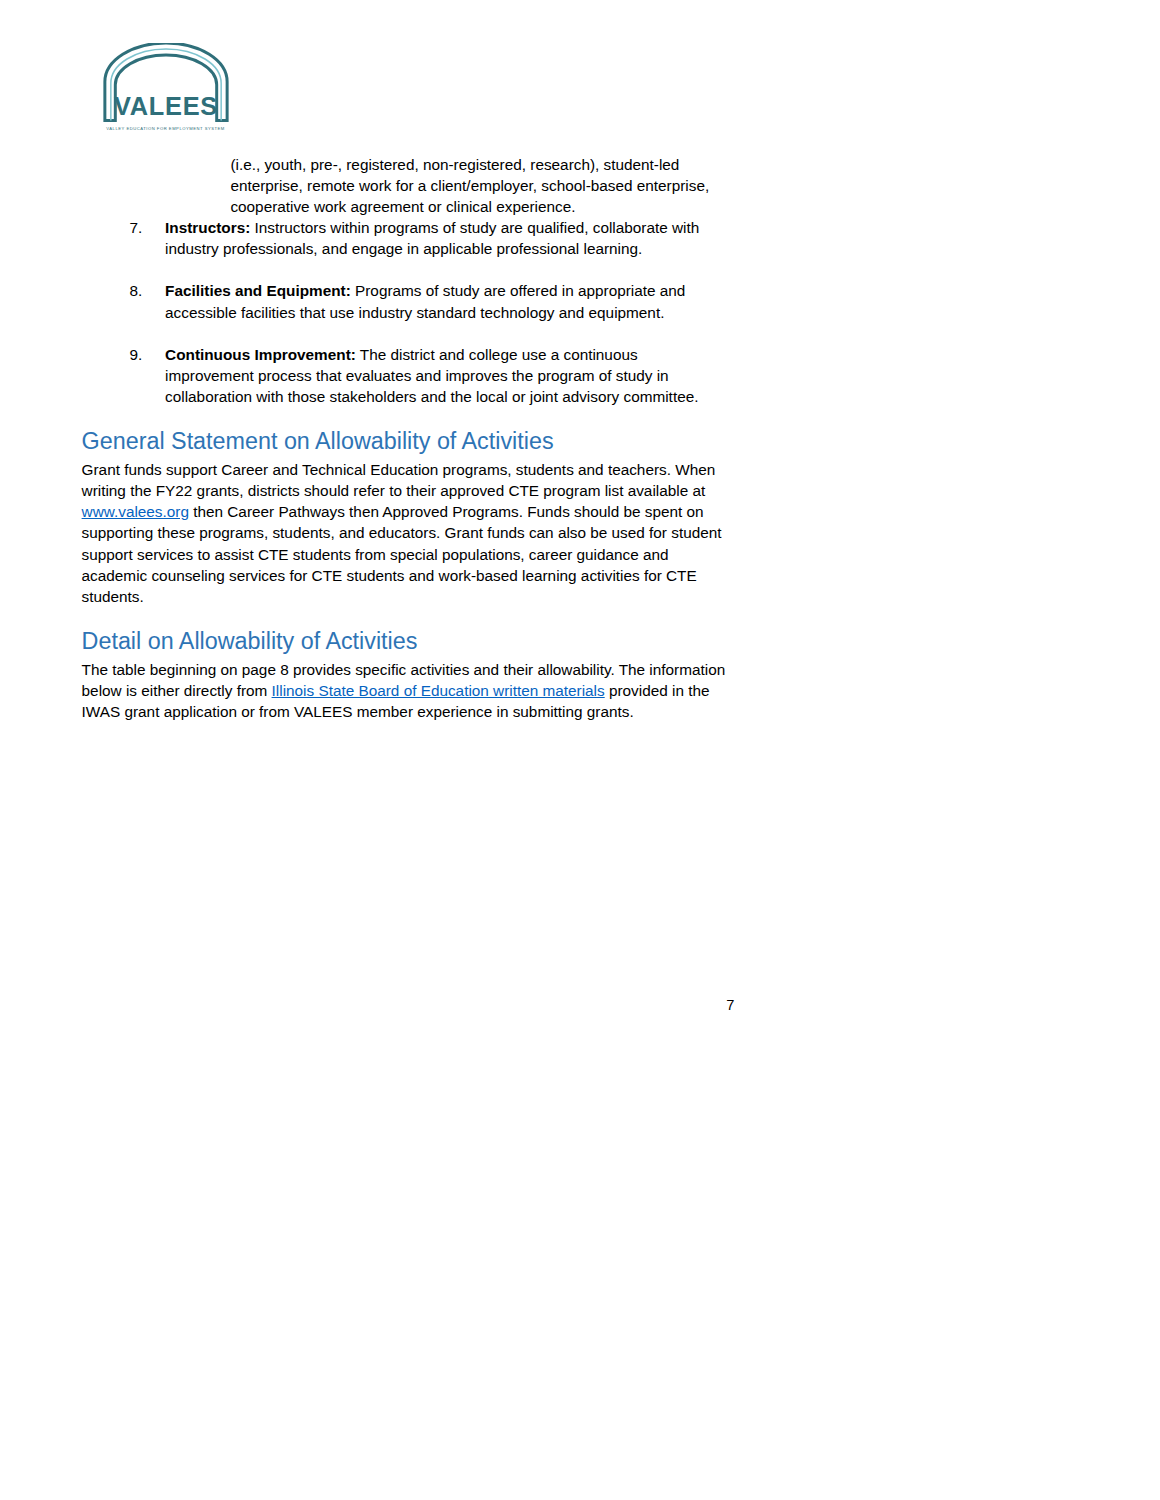VALEES
VALLEY EDUCATION FOR EMPLOYMENT SYSTEM
(i.e., youth, pre-, registered, non-registered, research), student-led enterprise, remote work for a client/employer, school-based enterprise, cooperative work agreement or clinical experience.
7. Instructors: Instructors within programs of study are qualified, collaborate with industry professionals, and engage in applicable professional learning.
8. Facilities and Equipment: Programs of study are offered in appropriate and accessible facilities that use industry standard technology and equipment.
9. Continuous Improvement: The district and college use a continuous improvement process that evaluates and improves the program of study in collaboration with those stakeholders and the local or joint advisory committee.
General Statement on Allowability of Activities
Grant funds support Career and Technical Education programs, students and teachers. When writing the FY22 grants, districts should refer to their approved CTE program list available at www.valees.org then Career Pathways then Approved Programs. Funds should be spent on supporting these programs, students, and educators. Grant funds can also be used for student support services to assist CTE students from special populations, career guidance and academic counseling services for CTE students and work-based learning activities for CTE students.
Detail on Allowability of Activities
The table beginning on page 8 provides specific activities and their allowability. The information below is either directly from Illinois State Board of Education written materials provided in the IWAS grant application or from VALEES member experience in submitting grants.
7